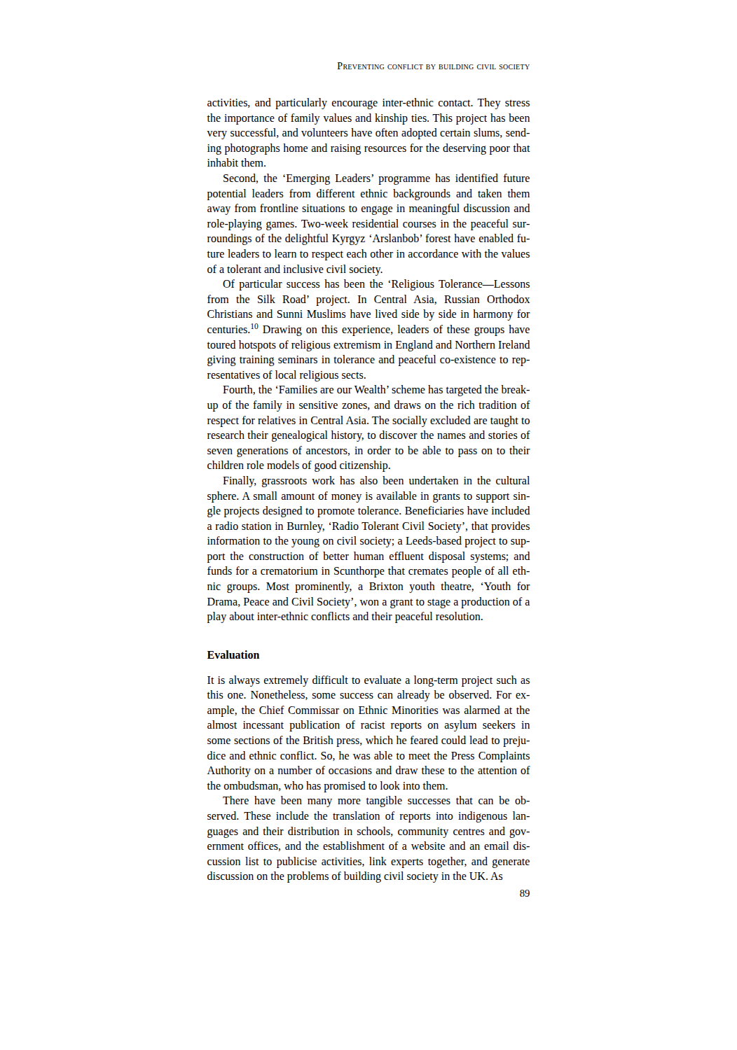Preventing conflict by building civil society
activities, and particularly encourage inter-ethnic contact. They stress the importance of family values and kinship ties. This project has been very successful, and volunteers have often adopted certain slums, sending photographs home and raising resources for the deserving poor that inhabit them.
Second, the ‘Emerging Leaders’ programme has identified future potential leaders from different ethnic backgrounds and taken them away from frontline situations to engage in meaningful discussion and role-playing games. Two-week residential courses in the peaceful surroundings of the delightful Kyrgyz ‘Arslanbob’ forest have enabled future leaders to learn to respect each other in accordance with the values of a tolerant and inclusive civil society.
Of particular success has been the ‘Religious Tolerance—Lessons from the Silk Road’ project. In Central Asia, Russian Orthodox Christians and Sunni Muslims have lived side by side in harmony for centuries.10 Drawing on this experience, leaders of these groups have toured hotspots of religious extremism in England and Northern Ireland giving training seminars in tolerance and peaceful co-existence to representatives of local religious sects.
Fourth, the ‘Families are our Wealth’ scheme has targeted the break-up of the family in sensitive zones, and draws on the rich tradition of respect for relatives in Central Asia. The socially excluded are taught to research their genealogical history, to discover the names and stories of seven generations of ancestors, in order to be able to pass on to their children role models of good citizenship.
Finally, grassroots work has also been undertaken in the cultural sphere. A small amount of money is available in grants to support single projects designed to promote tolerance. Beneficiaries have included a radio station in Burnley, ‘Radio Tolerant Civil Society’, that provides information to the young on civil society; a Leeds-based project to support the construction of better human effluent disposal systems; and funds for a crematorium in Scunthorpe that cremates people of all ethnic groups. Most prominently, a Brixton youth theatre, ‘Youth for Drama, Peace and Civil Society’, won a grant to stage a production of a play about inter-ethnic conflicts and their peaceful resolution.
Evaluation
It is always extremely difficult to evaluate a long-term project such as this one. Nonetheless, some success can already be observed. For example, the Chief Commissar on Ethnic Minorities was alarmed at the almost incessant publication of racist reports on asylum seekers in some sections of the British press, which he feared could lead to prejudice and ethnic conflict. So, he was able to meet the Press Complaints Authority on a number of occasions and draw these to the attention of the ombudsman, who has promised to look into them.
There have been many more tangible successes that can be observed. These include the translation of reports into indigenous languages and their distribution in schools, community centres and government offices, and the establishment of a website and an email discussion list to publicise activities, link experts together, and generate discussion on the problems of building civil society in the UK. As
89